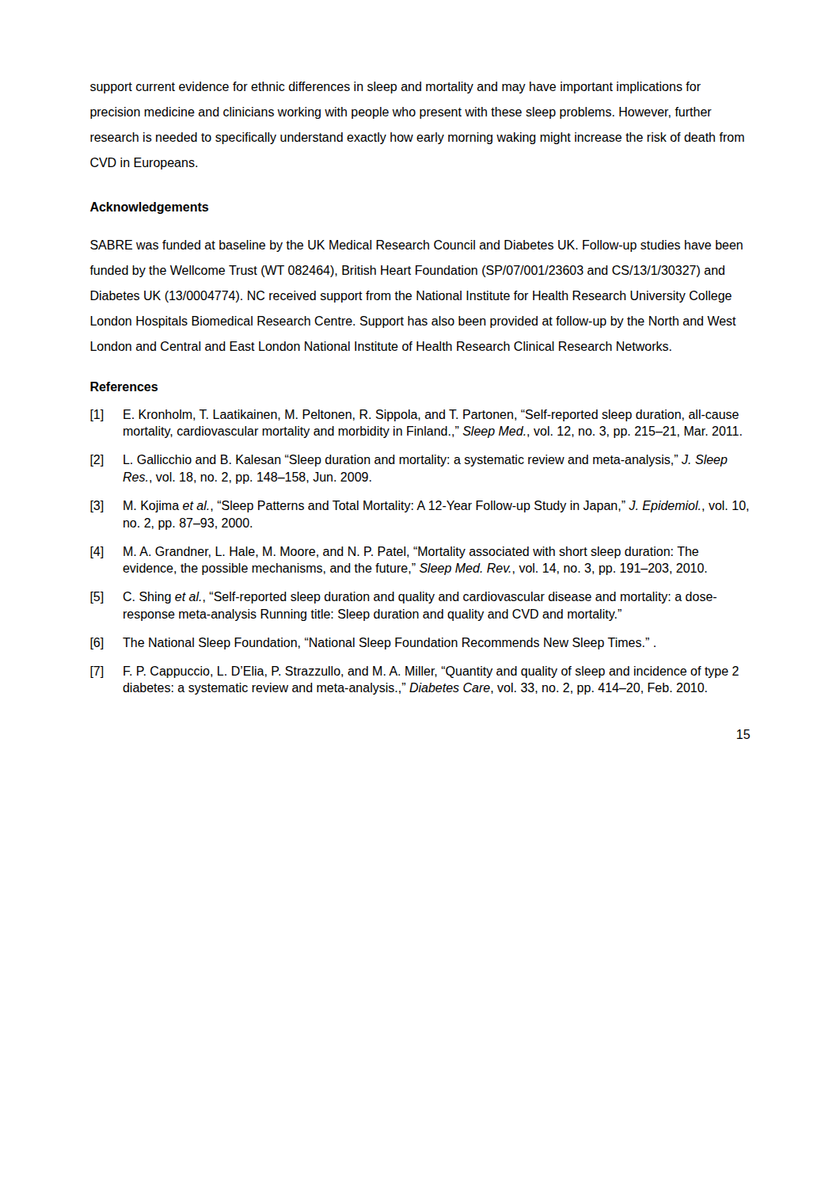support current evidence for ethnic differences in sleep and mortality and may have important implications for precision medicine and clinicians working with people who present with these sleep problems. However, further research is needed to specifically understand exactly how early morning waking might increase the risk of death from CVD in Europeans.
Acknowledgements
SABRE was funded at baseline by the UK Medical Research Council and Diabetes UK. Follow-up studies have been funded by the Wellcome Trust (WT 082464), British Heart Foundation (SP/07/001/23603 and CS/13/1/30327) and Diabetes UK (13/0004774). NC received support from the National Institute for Health Research University College London Hospitals Biomedical Research Centre. Support has also been provided at follow-up by the North and West London and Central and East London National Institute of Health Research Clinical Research Networks.
References
[1]
E. Kronholm, T. Laatikainen, M. Peltonen, R. Sippola, and T. Partonen, “Self-reported sleep duration, all-cause mortality, cardiovascular mortality and morbidity in Finland.,” Sleep Med., vol. 12, no. 3, pp. 215–21, Mar. 2011.
[2]
L. Gallicchio and B. Kalesan “Sleep duration and mortality: a systematic review and meta-analysis,” J. Sleep Res., vol. 18, no. 2, pp. 148–158, Jun. 2009.
[3]
M. Kojima et al., “Sleep Patterns and Total Mortality: A 12-Year Follow-up Study in Japan,” J. Epidemiol., vol. 10, no. 2, pp. 87–93, 2000.
[4]
M. A. Grandner, L. Hale, M. Moore, and N. P. Patel, “Mortality associated with short sleep duration: The evidence, the possible mechanisms, and the future,” Sleep Med. Rev., vol. 14, no. 3, pp. 191–203, 2010.
[5]
C. Shing et al., “Self-reported sleep duration and quality and cardiovascular disease and mortality: a dose-response meta-analysis Running title: Sleep duration and quality and CVD and mortality.”
[6]
The National Sleep Foundation, “National Sleep Foundation Recommends New Sleep Times.” .
[7]
F. P. Cappuccio, L. D’Elia, P. Strazzullo, and M. A. Miller, “Quantity and quality of sleep and incidence of type 2 diabetes: a systematic review and meta-analysis.,” Diabetes Care, vol. 33, no. 2, pp. 414–20, Feb. 2010.
15